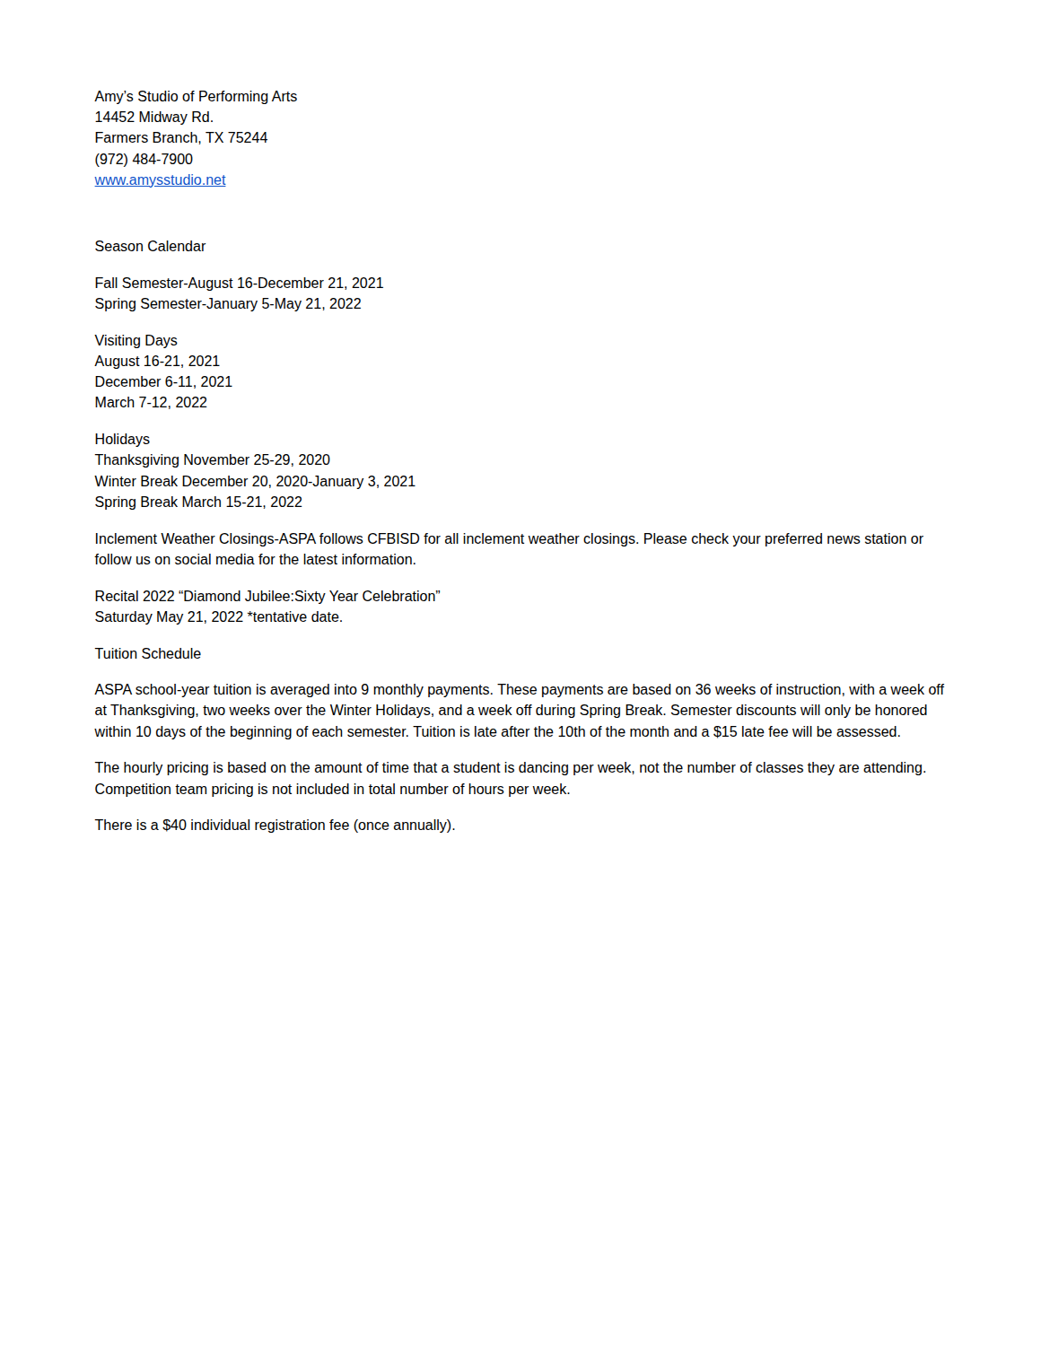Amy’s Studio of Performing Arts 14452 Midway Rd. Farmers Branch, TX 75244 (972) 484-7900 www.amysstudio.net
Season Calendar
Fall Semester-August 16-December 21, 2021 Spring Semester-January 5-May 21, 2022
Visiting Days August 16-21, 2021 December 6-11, 2021 March 7-12, 2022
Holidays Thanksgiving November 25-29, 2020 Winter Break December 20, 2020-January 3, 2021 Spring Break March 15-21, 2022
Inclement Weather Closings-ASPA follows CFBISD for all inclement weather closings. Please check your preferred news station or follow us on social media for the latest information.
Recital 2022 “Diamond Jubilee:Sixty Year Celebration” Saturday May 21, 2022 *tentative date.
Tuition Schedule
ASPA school-year tuition is averaged into 9 monthly payments. These payments are based on 36 weeks of instruction, with a week off at Thanksgiving, two weeks over the Winter Holidays, and a week off during Spring Break. Semester discounts will only be honored within 10 days of the beginning of each semester. Tuition is late after the 10th of the month and a $15 late fee will be assessed.
The hourly pricing is based on the amount of time that a student is dancing per week, not the number of classes they are attending. Competition team pricing is not included in total number of hours per week.
There is a $40 individual registration fee (once annually).